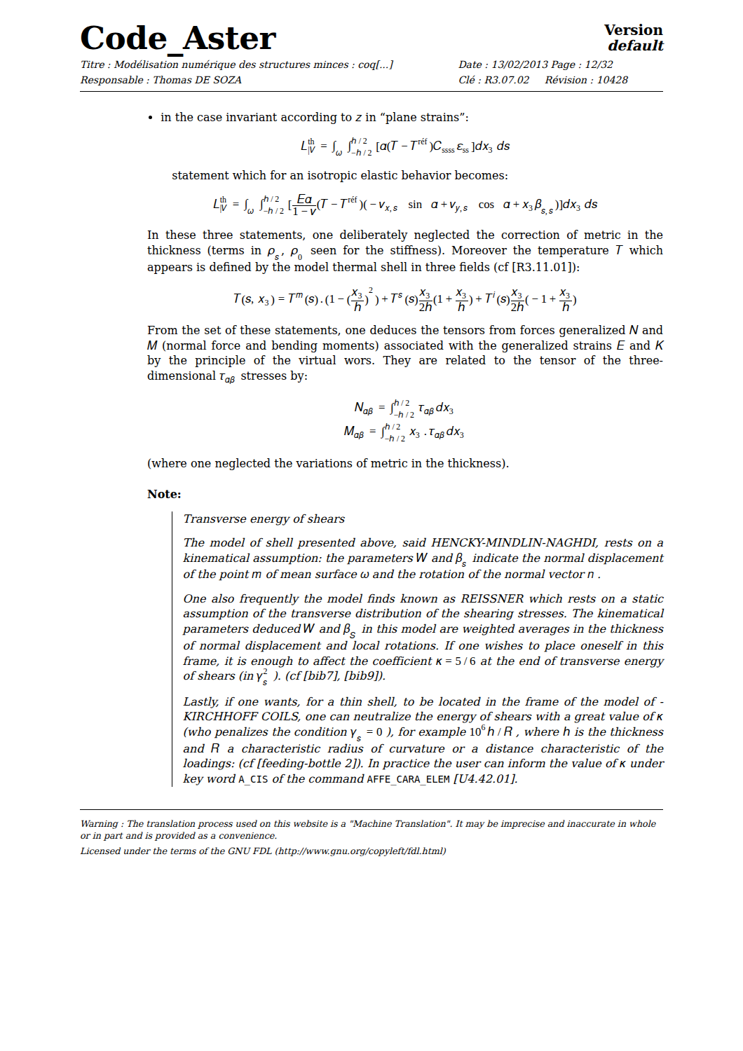Code_Aster
Version
default
| Titre : Modélisation numérique des structures minces : coq[...] | Date : 13/02/2013 Page : 12/32 |
| Responsable : Thomas DE SOZA | Clé : R3.07.02 Révision : 10428 |
in the case invariant according to z in “plane strains”:
L|Vth = ∫ω ∫−h/2h/2 [ α (T−Tréf) Cssss εss ] dx3 ds
statement which for an isotropic elastic behavior becomes:
L|Vth = ∫ω ∫−h/2h/2 [ Eα1−ν (T−Tréf) ( −νx,s sin α +νy,s cos α +x3βs,s ) ] dx3 ds
In these three statements, one deliberately neglected the correction of metric in the thickness (terms in ρs, ρ0 seen for the stiffness). Moreover the temperature T which appears is defined by the model thermal shell in three fields (cf [R3.11.01]):
T(s,x3) = Tm(s). ( 1− (x3h)2 ) + Ts(s) x32h (1+x3h) + Ti(s) x32h (−1+x3h)
From the set of these statements, one deduces the tensors from forces generalized N and M (normal force and bending moments) associated with the generalized strains E and K by the principle of the virtual wors. They are related to the tensor of the three-dimensional ταβ stresses by:
Nαβ = ∫−h/2h/2 ταβ dx3 Mαβ = ∫−h/2h/2 x3. ταβ dx3
(where one neglected the variations of metric in the thickness).
Note:
Transverse energy of shears
The model of shell presented above, said HENCKY-MINDLIN-NAGHDI, rests on a kinematical assumption: the parameters W and βs indicate the normal displacement of the point m of mean surface ω and the rotation of the normal vector n .
One also frequently the model finds known as REISSNER which rests on a static assumption of the transverse distribution of the shearing stresses. The kinematical parameters deduced W and βS in this model are weighted averages in the thickness of normal displacement and local rotations. If one wishes to place oneself in this frame, it is enough to affect the coefficient κ=5/6 at the end of transverse energy of shears (in γs2 ). (cf [bib7], [bib9]).
Lastly, if one wants, for a thin shell, to be located in the frame of the model of - KIRCHHOFF COILS, one can neutralize the energy of shears with a great value of κ (who penalizes the condition γs=0 ), for example 106h/R , where h is the thickness and R a characteristic radius of curvature or a distance characteristic of the loadings: (cf [feeding-bottle 2]). In practice the user can inform the value of κ under key word A_CIS of the command AFFE_CARA_ELEM [U4.42.01].
Warning : The translation process used on this website is a "Machine Translation". It may be imprecise and inaccurate in whole or in part and is provided as a convenience.
Licensed under the terms of the GNU FDL (http://www.gnu.org/copyleft/fdl.html)